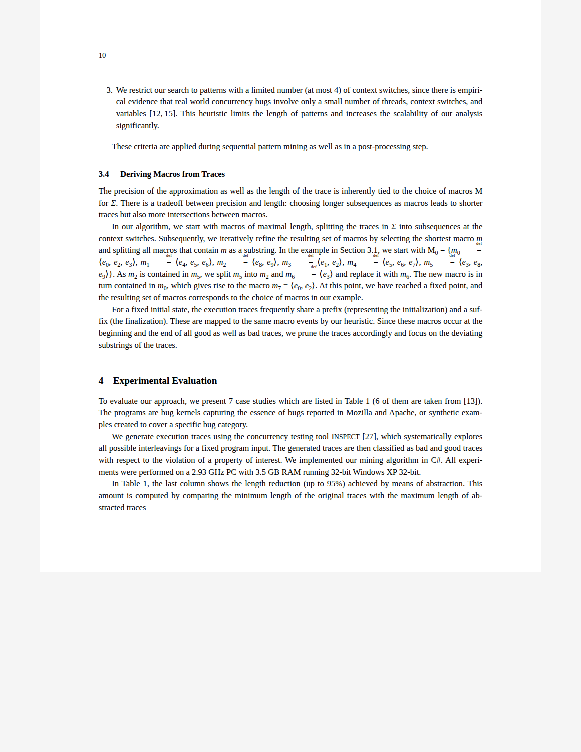10
3. We restrict our search to patterns with a limited number (at most 4) of context switches, since there is empirical evidence that real world concurrency bugs involve only a small number of threads, context switches, and variables [12, 15]. This heuristic limits the length of patterns and increases the scalability of our analysis significantly.
These criteria are applied during sequential pattern mining as well as in a post-processing step.
3.4 Deriving Macros from Traces
The precision of the approximation as well as the length of the trace is inherently tied to the choice of macros M for Σ. There is a tradeoff between precision and length: choosing longer subsequences as macros leads to shorter traces but also more intersections between macros.
In our algorithm, we start with macros of maximal length, splitting the traces in Σ into subsequences at the context switches. Subsequently, we iteratively refine the resulting set of macros by selecting the shortest macro m and splitting all macros that contain m as a substring. In the example in Section 3.1, we start with M0 = {m0 def= ⟨e0, e2, e3⟩, m1 def= ⟨e4, e5, e6⟩, m2 def= ⟨e8, e9⟩, m3 def= ⟨e1, e2⟩, m4 def= ⟨e5, e6, e7⟩, m5 def= ⟨e3, e8, e9⟩}. As m2 is contained in m5, we split m5 into m2 and m6 def= ⟨e3⟩ and replace it with m6. The new macro is in turn contained in m0, which gives rise to the macro m7 = ⟨e0, e2⟩. At this point, we have reached a fixed point, and the resulting set of macros corresponds to the choice of macros in our example.
For a fixed initial state, the execution traces frequently share a prefix (representing the initialization) and a suffix (the finalization). These are mapped to the same macro events by our heuristic. Since these macros occur at the beginning and the end of all good as well as bad traces, we prune the traces accordingly and focus on the deviating substrings of the traces.
4 Experimental Evaluation
To evaluate our approach, we present 7 case studies which are listed in Table 1 (6 of them are taken from [13]). The programs are bug kernels capturing the essence of bugs reported in Mozilla and Apache, or synthetic examples created to cover a specific bug category.
We generate execution traces using the concurrency testing tool INSPECT [27], which systematically explores all possible interleavings for a fixed program input. The generated traces are then classified as bad and good traces with respect to the violation of a property of interest. We implemented our mining algorithm in C#. All experiments were performed on a 2.93 GHz PC with 3.5 GB RAM running 32-bit Windows XP 32-bit.
In Table 1, the last column shows the length reduction (up to 95%) achieved by means of abstraction. This amount is computed by comparing the minimum length of the original traces with the maximum length of abstracted traces